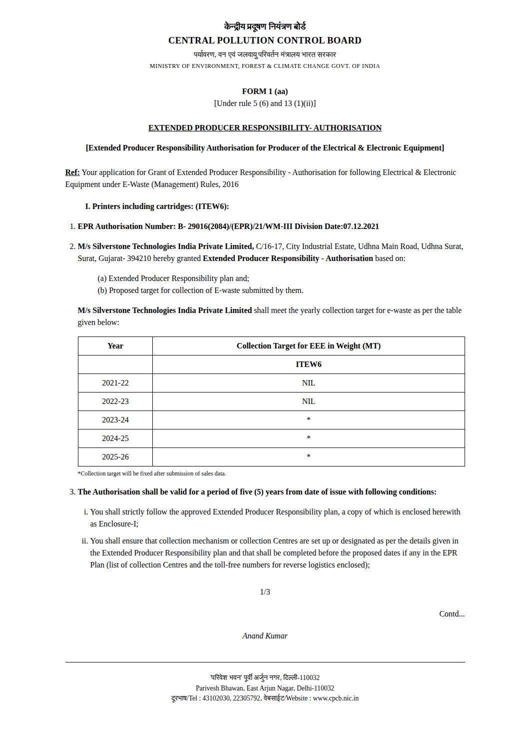केन्द्रीय प्रदूषण नियंत्रण बोर्ड
CENTRAL POLLUTION CONTROL BOARD
पर्यावरण, वन एवं जलवायु परिवर्तन मंत्रालय भारत सरकार
MINISTRY OF ENVIRONMENT, FOREST & CLIMATE CHANGE GOVT. OF INDIA
FORM 1 (aa)
[Under rule 5 (6) and 13 (1)(ii)]
Extended Producer Responsibility- Authorisation
[Extended Producer Responsibility Authorisation for Producer of the Electrical & Electronic Equipment]
Ref: Your application for Grant of Extended Producer Responsibility - Authorisation for following Electrical & Electronic Equipment under E-Waste (Management) Rules, 2016
I. Printers including cartridges: (ITEW6):
EPR Authorisation Number: B- 29016(2084)/(EPR)/21/WM-III Division Date:07.12.2021
M/s Silverstone Technologies India Private Limited, C/16-17, City Industrial Estate, Udhna Main Road, Udhna Surat, Surat, Gujarat- 394210 hereby granted Extended Producer Responsibility - Authorisation based on:
(a) Extended Producer Responsibility plan and;
(b) Proposed target for collection of E-waste submitted by them.
M/s Silverstone Technologies India Private Limited shall meet the yearly collection target for e-waste as per the table given below:
| Year | Collection Target for EEE in Weight (MT) |
| --- | --- |
| | ITEW6 |
| 2021-22 | NIL |
| 2022-23 | NIL |
| 2023-24 | * |
| 2024-25 | * |
| 2025-26 | * |
*Collection target will be fixed after submission of sales data.
The Authorisation shall be valid for a period of five (5) years from date of issue with following conditions:
You shall strictly follow the approved Extended Producer Responsibility plan, a copy of which is enclosed herewith as Enclosure-I;
You shall ensure that collection mechanism or collection Centres are set up or designated as per the details given in the Extended Producer Responsibility plan and that shall be completed before the proposed dates if any in the EPR Plan (list of collection Centres and the toll-free numbers for reverse logistics enclosed);
1/3
Contd...
Anand Kumar
'परिवेश भवन' पूर्वी अर्जुन नगर, दिल्ली-110032
Parivesh Bhawan, East Arjun Nagar, Delhi-110032
दूरभाष/Tel : 43102030, 22305792, वेबसाईट/Website : www.cpcb.nic.in